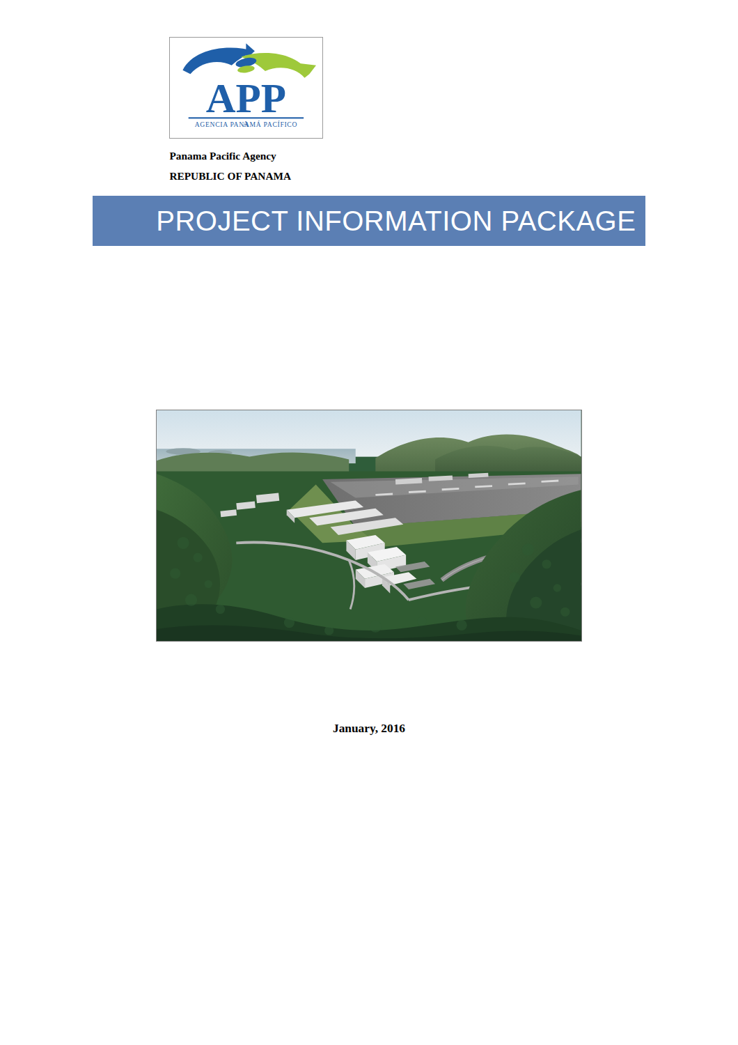APP A AGENCIA PANAMÁ PACÍFICO
Panama Pacific Agency
REPUBLIC OF PANAMA
PROJECT INFORMATION PACKAGE
January, 2016